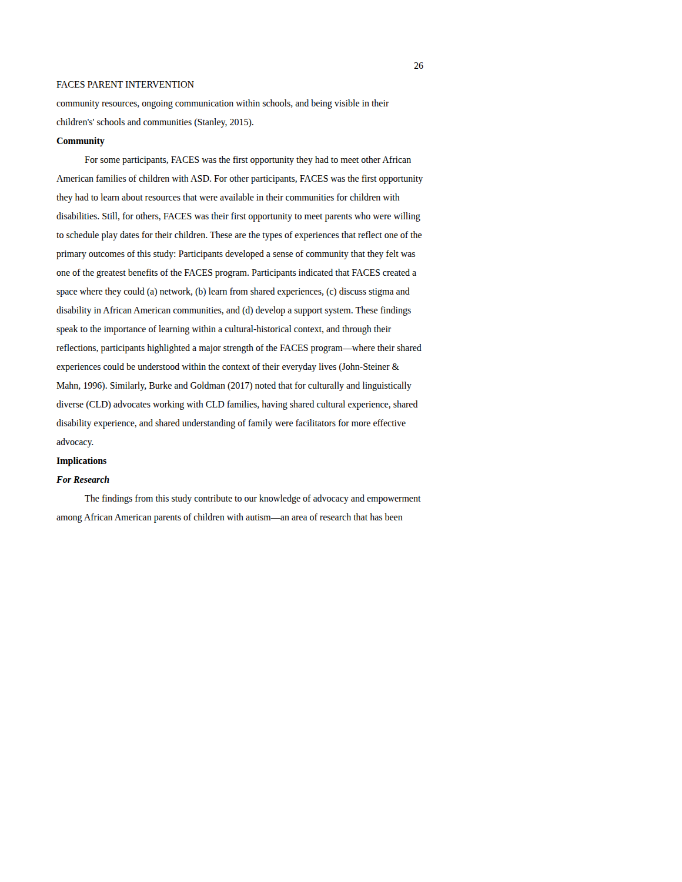26
FACES PARENT INTERVENTION
community resources, ongoing communication within schools, and being visible in their children's' schools and communities (Stanley, 2015).
Community
For some participants, FACES was the first opportunity they had to meet other African American families of children with ASD. For other participants, FACES was the first opportunity they had to learn about resources that were available in their communities for children with disabilities. Still, for others, FACES was their first opportunity to meet parents who were willing to schedule play dates for their children. These are the types of experiences that reflect one of the primary outcomes of this study: Participants developed a sense of community that they felt was one of the greatest benefits of the FACES program. Participants indicated that FACES created a space where they could (a) network, (b) learn from shared experiences, (c) discuss stigma and disability in African American communities, and (d) develop a support system. These findings speak to the importance of learning within a cultural-historical context, and through their reflections, participants highlighted a major strength of the FACES program—where their shared experiences could be understood within the context of their everyday lives (John-Steiner & Mahn, 1996). Similarly, Burke and Goldman (2017) noted that for culturally and linguistically diverse (CLD) advocates working with CLD families, having shared cultural experience, shared disability experience, and shared understanding of family were facilitators for more effective advocacy.
Implications
For Research
The findings from this study contribute to our knowledge of advocacy and empowerment among African American parents of children with autism—an area of research that has been